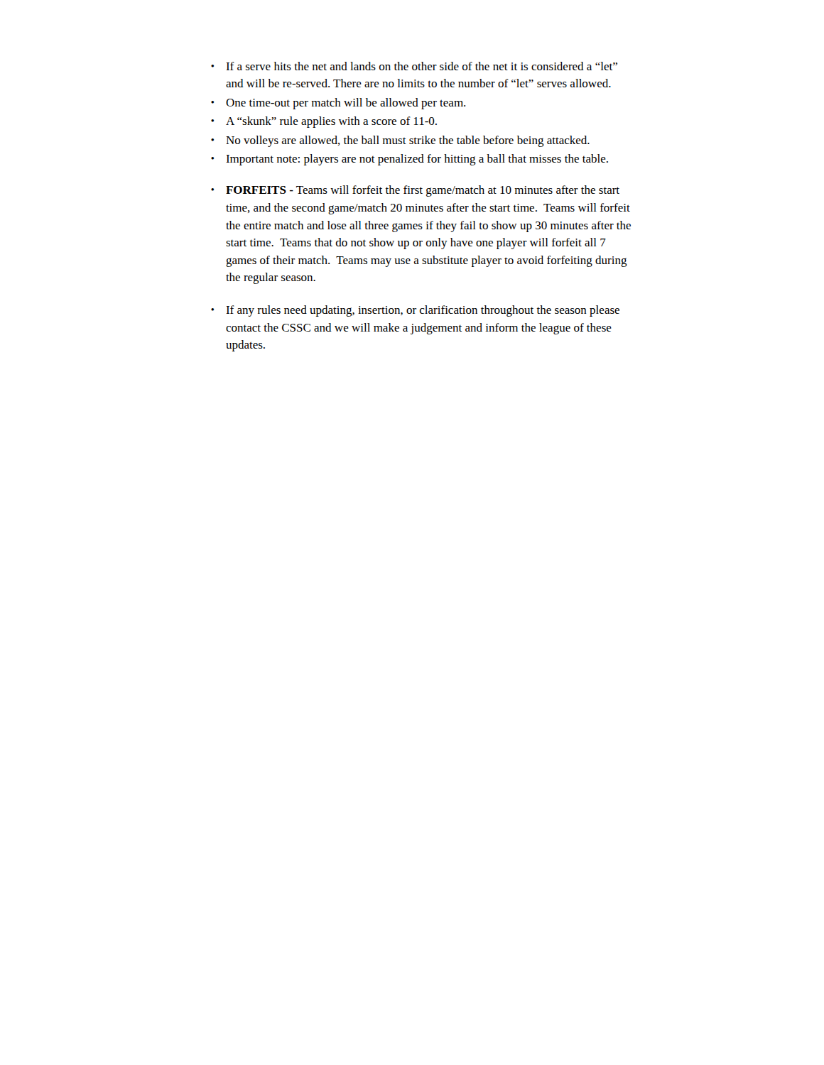If a serve hits the net and lands on the other side of the net it is considered a “let” and will be re-served. There are no limits to the number of “let” serves allowed.
One time-out per match will be allowed per team.
A “skunk” rule applies with a score of 11-0.
No volleys are allowed, the ball must strike the table before being attacked.
Important note: players are not penalized for hitting a ball that misses the table.
FORFEITS - Teams will forfeit the first game/match at 10 minutes after the start time, and the second game/match 20 minutes after the start time. Teams will forfeit the entire match and lose all three games if they fail to show up 30 minutes after the start time. Teams that do not show up or only have one player will forfeit all 7 games of their match. Teams may use a substitute player to avoid forfeiting during the regular season.
If any rules need updating, insertion, or clarification throughout the season please contact the CSSC and we will make a judgement and inform the league of these updates.